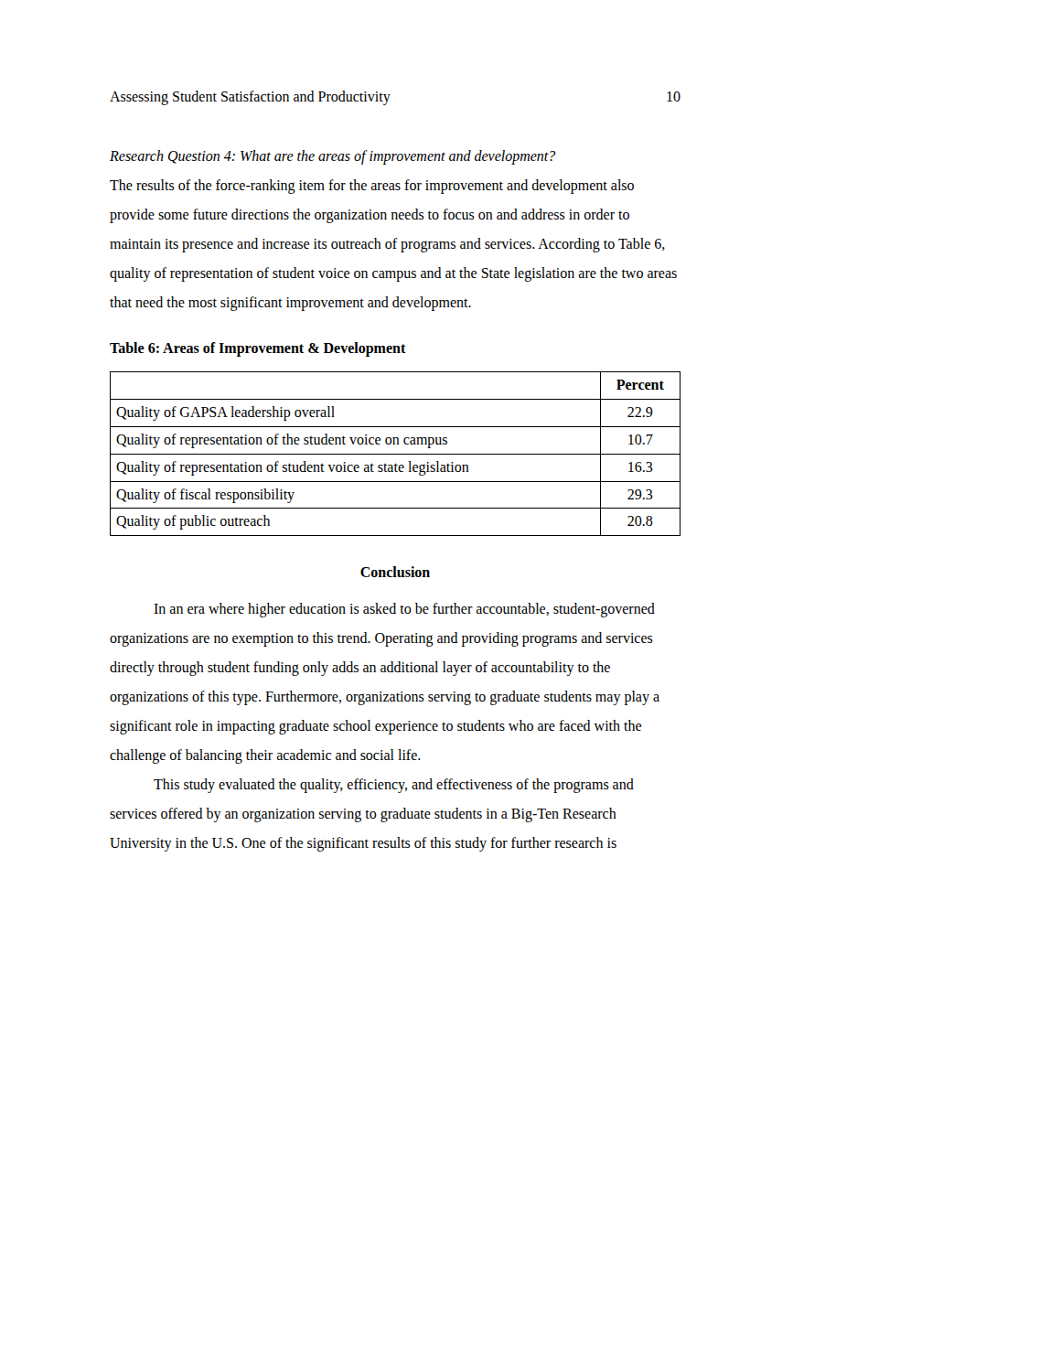Assessing Student Satisfaction and Productivity 10
Research Question 4: What are the areas of improvement and development?
The results of the force-ranking item for the areas for improvement and development also provide some future directions the organization needs to focus on and address in order to maintain its presence and increase its outreach of programs and services. According to Table 6, quality of representation of student voice on campus and at the State legislation are the two areas that need the most significant improvement and development.
Table 6: Areas of Improvement & Development
| | Percent |
| --- | --- |
| Quality of GAPSA leadership overall | 22.9 |
| Quality of representation of the student voice on campus | 10.7 |
| Quality of representation of student voice at state legislation | 16.3 |
| Quality of fiscal responsibility | 29.3 |
| Quality of public outreach | 20.8 |
Conclusion
In an era where higher education is asked to be further accountable, student-governed organizations are no exemption to this trend. Operating and providing programs and services directly through student funding only adds an additional layer of accountability to the organizations of this type. Furthermore, organizations serving to graduate students may play a significant role in impacting graduate school experience to students who are faced with the challenge of balancing their academic and social life.
This study evaluated the quality, efficiency, and effectiveness of the programs and services offered by an organization serving to graduate students in a Big-Ten Research University in the U.S. One of the significant results of this study for further research is